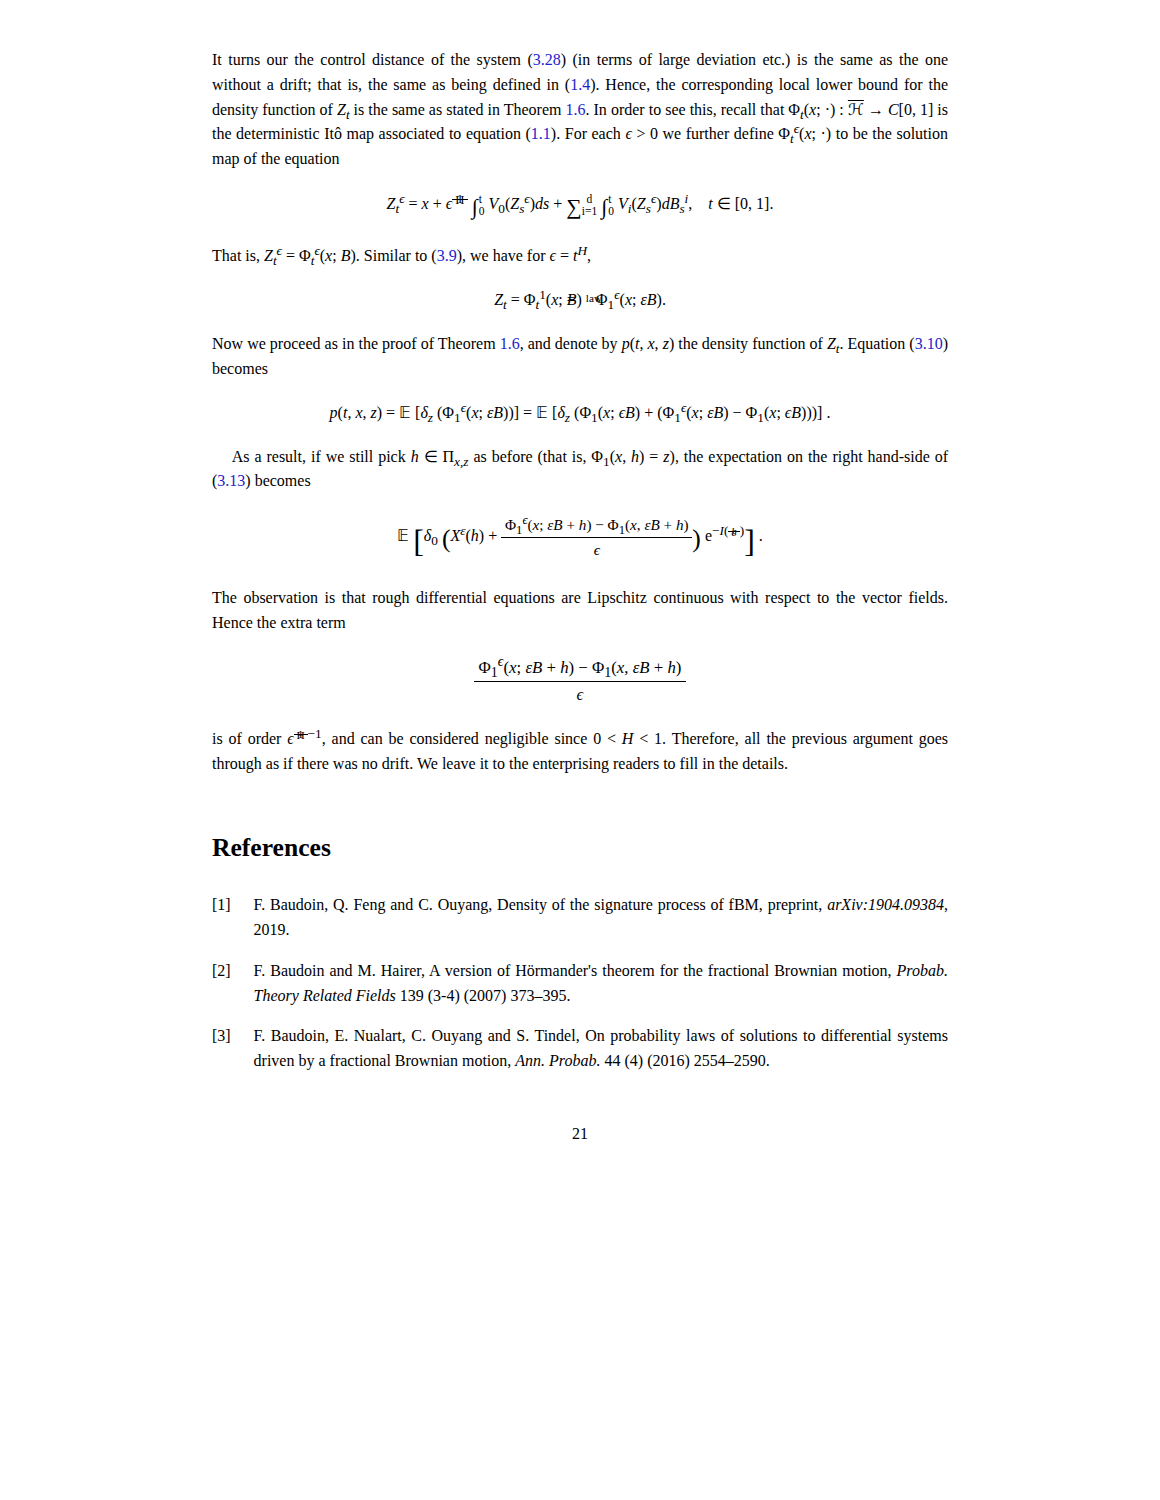It turns our the control distance of the system (3.28) (in terms of large deviation etc.) is the same as the one without a drift; that is, the same as being defined in (1.4). Hence, the corresponding local lower bound for the density function of Zt is the same as stated in Theorem 1.6. In order to see this, recall that Φt(x; ·) : ℋ → C[0, 1] is the deterministic Itô map associated to equation (1.1). For each ϵ > 0 we further define Φtϵ(x; ·) to be the solution map of the equation
Ztϵ = x + ϵ1 H ∫t 0 V0(Zsϵ)ds + ∑di=1 ∫t 0 Vi(Zsϵ)dBsi, t ∈ [0, 1].
That is, Ztϵ = Φtϵ(x; B). Similar to (3.9), we have for ϵ = tH,
Zt = Φt1(x; B) law= Φ1ϵ(x; εB).
Now we proceed as in the proof of Theorem 1.6, and denote by p(t, x, z) the density function of Zt. Equation (3.10) becomes
p(t, x, z) = 𝔼 [δz (Φ1ϵ(x; εB))] = 𝔼 [δz (Φ1(x; ϵB) + (Φ1ϵ(x; εB) − Φ1(x; ϵB)))] .
As a result, if we still pick h ∈ Πx,z as before (that is, Φ1(x, h) = z), the expectation on the right hand-side of (3.13) becomes
𝔼 [δ0 (Xε(h) + Φ1ϵ(x; εB + h) − Φ1(x, εB + h) ϵ) e−I(hε)] .
The observation is that rough differential equations are Lipschitz continuous with respect to the vector fields. Hence the extra term
Φ1ϵ(x; εB + h) − Φ1(x, εB + h) ϵ
is of order ϵ1 H−1, and can be considered negligible since 0 < H < 1. Therefore, all the previous argument goes through as if there was no drift. We leave it to the enterprising readers to fill in the details.
References
F. Baudoin, Q. Feng and C. Ouyang, Density of the signature process of fBM, preprint, arXiv:1904.09384, 2019.
F. Baudoin and M. Hairer, A version of Hörmander's theorem for the fractional Brownian motion, Probab. Theory Related Fields 139 (3-4) (2007) 373–395.
F. Baudoin, E. Nualart, C. Ouyang and S. Tindel, On probability laws of solutions to differential systems driven by a fractional Brownian motion, Ann. Probab. 44 (4) (2016) 2554–2590.
21